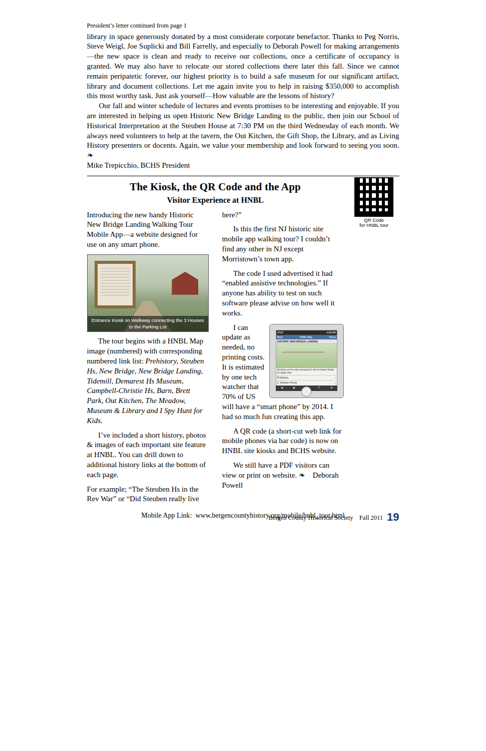President’s letter continued from page 1
library in space generously donated by a most considerate corporate benefactor. Thanks to Peg Norris, Steve Weigl, Joe Suplicki and Bill Farrelly, and especially to Deborah Powell for making arrangements—the new space is clean and ready to receive our collections, once a certificate of occupancy is granted. We may also have to relocate our stored collections there later this fall. Since we cannot remain peripatetic forever, our highest priority is to build a safe museum for our significant artifact, library and document collections. Let me again invite you to help in raising $350,000 to accomplish this most worthy task. Just ask yourself—How valuable are the lessons of history?
Our fall and winter schedule of lectures and events promises to be interesting and enjoyable. If you are interested in helping us open Historic New Bridge Landing to the public, then join our School of Historical Interpretation at the Steuben House at 7:30 PM on the third Wednesday of each month. We always need volunteers to help at the tavern, the Out Kitchen, the Gift Shop, the Library, and as Living History presenters or docents. Again, we value your membership and look forward to seeing you soon. ❧
Mike Trepicchio, BCHS President
QR Code
for HNBL tour
The Kiosk, the QR Code and the App
Visitor Experience at HNBL
Introducing the new handy Historic New Bridge Landing Walking Tour Mobile App—a website designed for use on any smart phone.
Entrance Kiosk on Walkway connecting the 3 Houses to the Parking Lot
The tour begins with a HNBL Map image (numbered) with corresponding numbered link list: Prehistory, Steuben Hs, New Bridge, New Bridge Landing, Tidemill, Demarest Hs Museum, Campbell-Christie Hs, Barn, Brett Park, Out Kitchen, The Meadow, Museum & Library and I Spy Hunt for Kids.
I’ve included a short history, photos & images of each important site feature at HNBL. You can drill down to additional history links at the bottom of each page.
For example; “The Steuben Hs in the Rev War” or “Did Steuben really live here?”
Is this the first NJ historic site mobile app walking tour? I couldn’t find any other in NJ except Morristown’s town app.
The code I used advertised it had “enabled assistive technologies.” If anyone has ability to test on such software please advise on how well it works.
AT&T 4:56 PM
Back HNBL Map Home
HISTORIC NEW BRIDGE LANDING
Numbers on the map correspond to the list below. Rotate for larger view.
Prehistory›
1. Steuben House›
◀▶↻☐⚙
I can update as needed, no printing costs. It is estimated by one tech watcher that 70% of US will have a “smart phone” by 2014. I had so much fun creating this app.
A QR code (a short-cut web link for mobile phones via bar code) is now on HNBL site kiosks and BCHS website.
We still have a PDF visitors can view or print on website. ❧ Deborah Powell
Mobile App Link: www.bergencountyhistory.org/mobile/hnbl_tour.html
Bergen County Historical Society Fall 2011
19